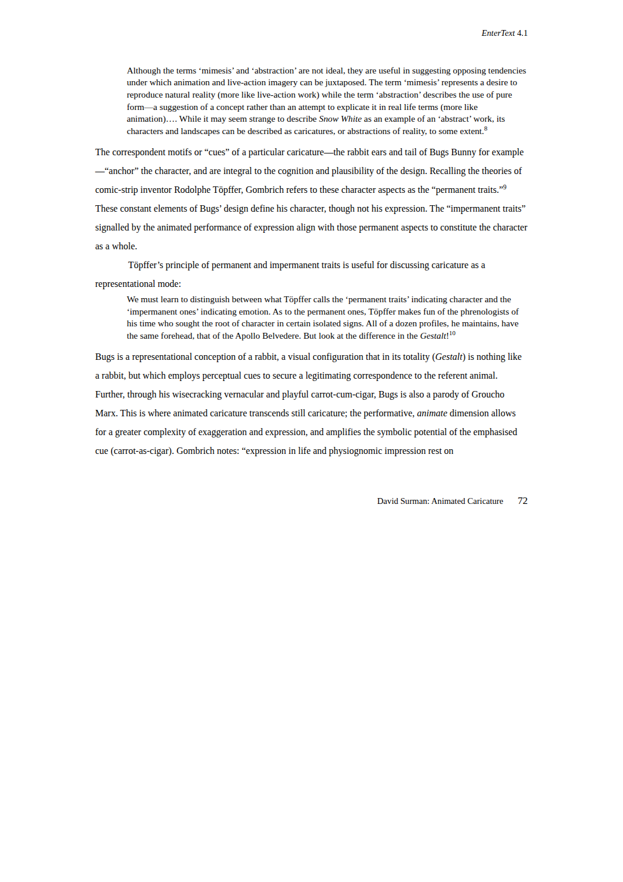EnterText 4.1
Although the terms ‘mimesis’ and ‘abstraction’ are not ideal, they are useful in suggesting opposing tendencies under which animation and live-action imagery can be juxtaposed. The term ‘mimesis’ represents a desire to reproduce natural reality (more like live-action work) while the term ‘abstraction’ describes the use of pure form—a suggestion of a concept rather than an attempt to explicate it in real life terms (more like animation)…. While it may seem strange to describe Snow White as an example of an ‘abstract’ work, its characters and landscapes can be described as caricatures, or abstractions of reality, to some extent.8
The correspondent motifs or “cues” of a particular caricature—the rabbit ears and tail of Bugs Bunny for example—“anchor” the character, and are integral to the cognition and plausibility of the design. Recalling the theories of comic-strip inventor Rodolphe Töpffer, Gombrich refers to these character aspects as the “permanent traits.”9 These constant elements of Bugs’ design define his character, though not his expression. The “impermanent traits” signalled by the animated performance of expression align with those permanent aspects to constitute the character as a whole.
Töpffer’s principle of permanent and impermanent traits is useful for discussing caricature as a representational mode:
We must learn to distinguish between what Töpffer calls the ‘permanent traits’ indicating character and the ‘impermanent ones’ indicating emotion. As to the permanent ones, Töpffer makes fun of the phrenologists of his time who sought the root of character in certain isolated signs. All of a dozen profiles, he maintains, have the same forehead, that of the Apollo Belvedere. But look at the difference in the Gestalt!10
Bugs is a representational conception of a rabbit, a visual configuration that in its totality (Gestalt) is nothing like a rabbit, but which employs perceptual cues to secure a legitimating correspondence to the referent animal. Further, through his wisecracking vernacular and playful carrot-cum-cigar, Bugs is also a parody of Groucho Marx. This is where animated caricature transcends still caricature; the performative, animate dimension allows for a greater complexity of exaggeration and expression, and amplifies the symbolic potential of the emphasised cue (carrot-as-cigar). Gombrich notes: “expression in life and physiognomic impression rest on
David Surman: Animated Caricature 72